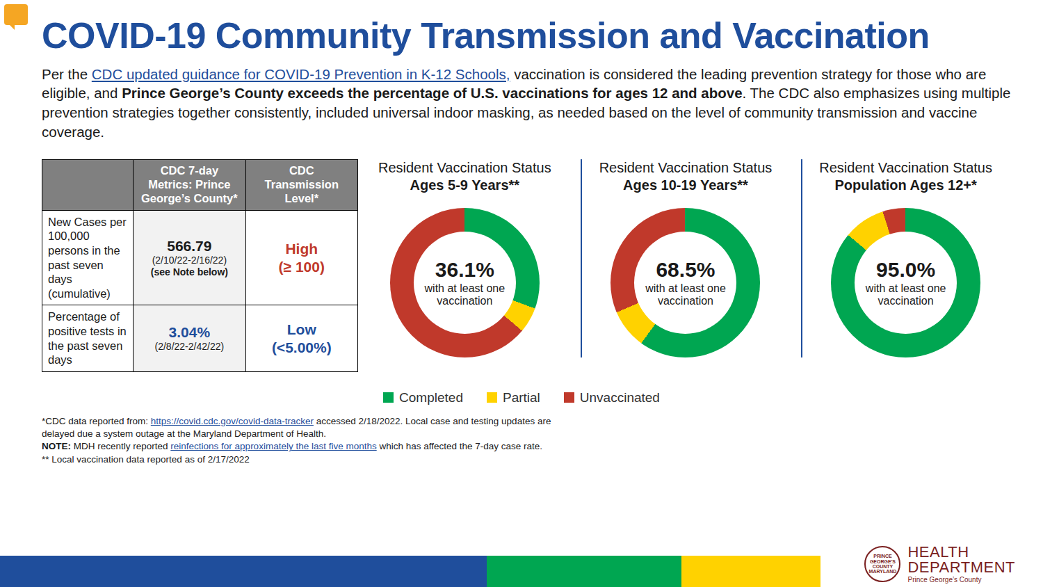COVID-19 Community Transmission and Vaccination
Per the CDC updated guidance for COVID-19 Prevention in K-12 Schools, vaccination is considered the leading prevention strategy for those who are eligible, and Prince George’s County exceeds the percentage of U.S. vaccinations for ages 12 and above. The CDC also emphasizes using multiple prevention strategies together consistently, included universal indoor masking, as needed based on the level of community transmission and vaccine coverage.
| | CDC 7-day Metrics: Prince George’s County* | CDC Transmission Level* |
| --- | --- | --- |
| New Cases per 100,000 persons in the past seven days (cumulative) | 566.79 (2/10/22-2/16/22) (see Note below) | High (≥ 100) |
| Percentage of positive tests in the past seven days | 3.04% (2/8/22-2/42/22) | Low (<5.00%) |
Resident Vaccination Status
Ages 5-9 Years**
36.1% with at least one vaccination
Resident Vaccination Status
Ages 10-19 Years**
68.5% with at least one vaccination
Resident Vaccination Status
Population Ages 12+*
95.0% with at least one vaccination
Completed Partial Unvaccinated
*CDC data reported from: https://covid.cdc.gov/covid-data-tracker accessed 2/18/2022. Local case and testing updates are delayed due a system outage at the Maryland Department of Health.
NOTE: MDH recently reported reinfections for approximately the last five months which has affected the 7-day case rate.
** Local vaccination data reported as of 2/17/2022
PRINCE
GEORGE'S
COUNTY
MARYLAND
HEALTH DEPARTMENT Prince George’s County